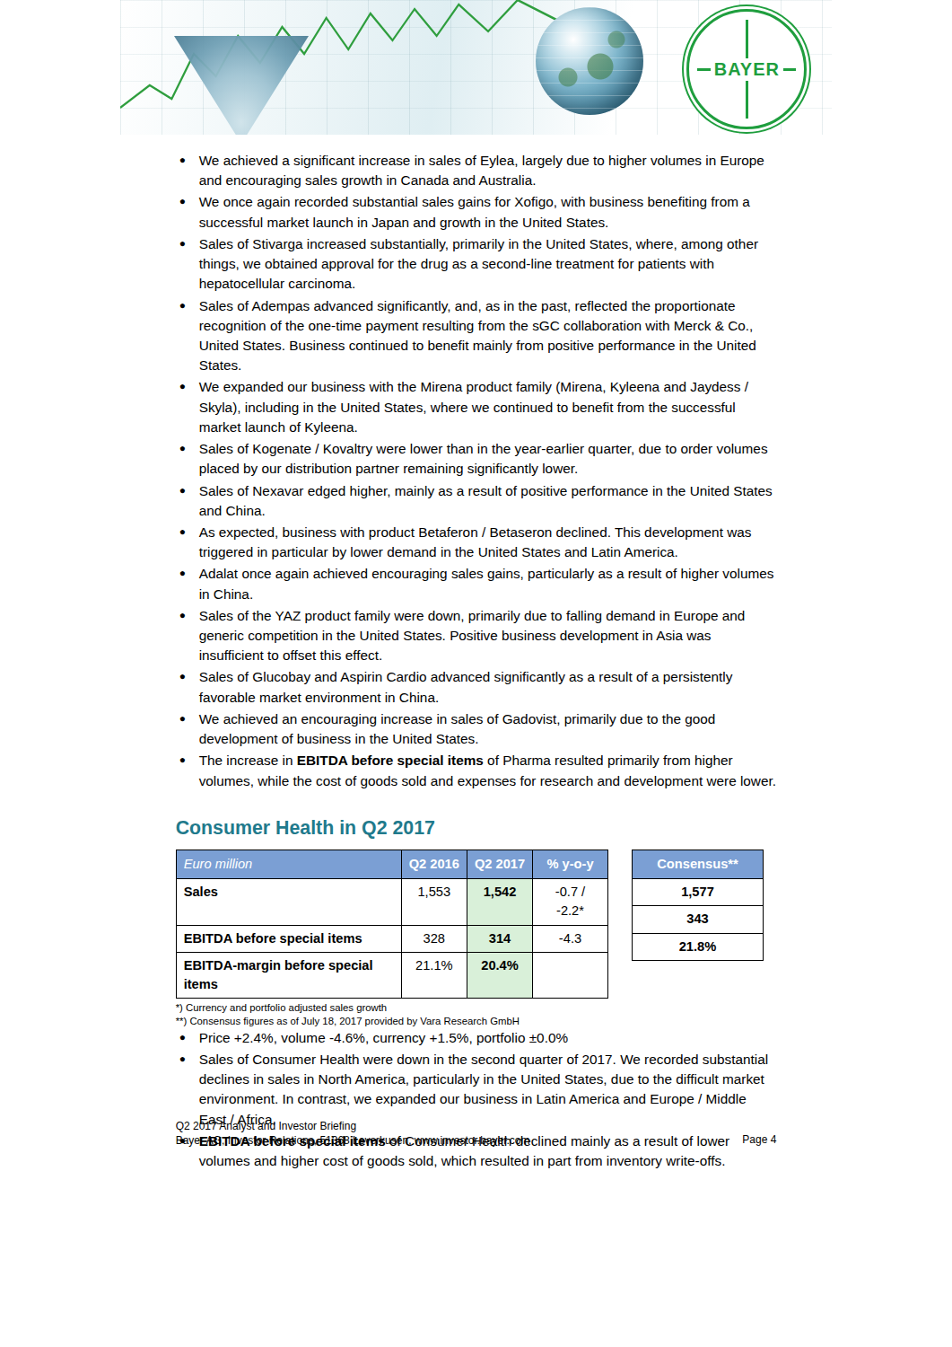BAYER
We achieved a significant increase in sales of Eylea, largely due to higher volumes in Europe and encouraging sales growth in Canada and Australia.
We once again recorded substantial sales gains for Xofigo, with business benefiting from a successful market launch in Japan and growth in the United States.
Sales of Stivarga increased substantially, primarily in the United States, where, among other things, we obtained approval for the drug as a second-line treatment for patients with hepatocellular carcinoma.
Sales of Adempas advanced significantly, and, as in the past, reflected the proportionate recognition of the one-time payment resulting from the sGC collaboration with Merck & Co., United States. Business continued to benefit mainly from positive performance in the United States.
We expanded our business with the Mirena product family (Mirena, Kyleena and Jaydess / Skyla), including in the United States, where we continued to benefit from the successful market launch of Kyleena.
Sales of Kogenate / Kovaltry were lower than in the year-earlier quarter, due to order volumes placed by our distribution partner remaining significantly lower.
Sales of Nexavar edged higher, mainly as a result of positive performance in the United States and China.
As expected, business with product Betaferon / Betaseron declined. This development was triggered in particular by lower demand in the United States and Latin America.
Adalat once again achieved encouraging sales gains, particularly as a result of higher volumes in China.
Sales of the YAZ product family were down, primarily due to falling demand in Europe and generic competition in the United States. Positive business development in Asia was insufficient to offset this effect.
Sales of Glucobay and Aspirin Cardio advanced significantly as a result of a persistently favorable market environment in China.
We achieved an encouraging increase in sales of Gadovist, primarily due to the good development of business in the United States.
The increase in EBITDA before special items of Pharma resulted primarily from higher volumes, while the cost of goods sold and expenses for research and development were lower.
Consumer Health in Q2 2017
| Euro million | Q2 2016 | Q2 2017 | % y-o-y |
| --- | --- | --- | --- |
| Sales | 1,553 | 1,542 | -0.7 / -2.2* |
| EBITDA before special items | 328 | 314 | -4.3 |
| EBITDA-margin before special items | 21.1% | 20.4% | |
| Consensus** |
| --- |
| 1,577 |
| 343 |
| 21.8% |
*) Currency and portfolio adjusted sales growth
**) Consensus figures as of July 18, 2017 provided by Vara Research GmbH
Price +2.4%, volume -4.6%, currency +1.5%, portfolio ±0.0%
Sales of Consumer Health were down in the second quarter of 2017. We recorded substantial declines in sales in North America, particularly in the United States, due to the difficult market environment. In contrast, we expanded our business in Latin America and Europe / Middle East / Africa.
EBITDA before special items of Consumer Health declined mainly as a result of lower volumes and higher cost of goods sold, which resulted in part from inventory write-offs.
Q2 2017 Analyst and Investor Briefing
Bayer AG, Investor Relations, 51368 Leverkusen, www.investor.bayer.com
Page 4